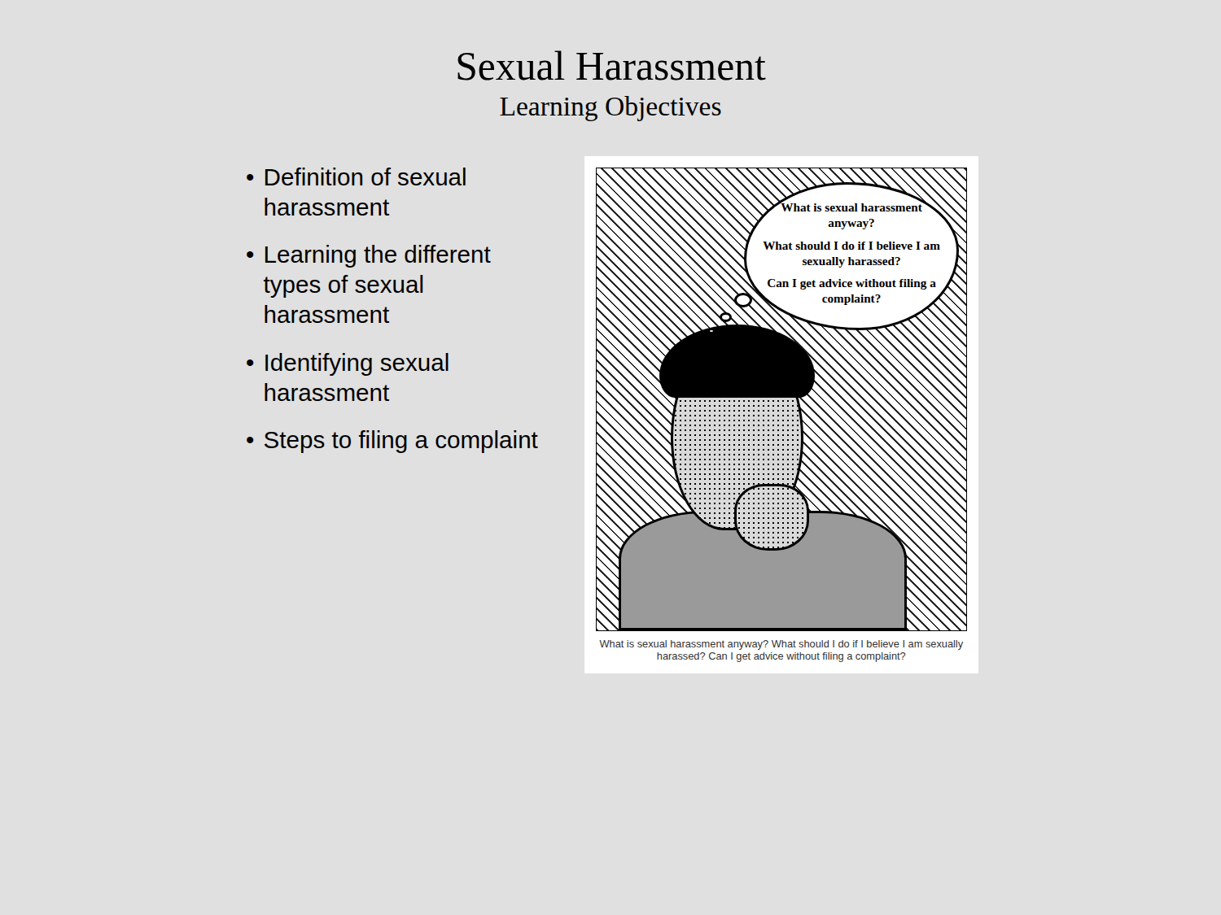Sexual HarassmentLearning Objectives
Definition of sexual harassment
Learning the different types of sexual harassment
Identifying sexual harassment
Steps to filing a complaint
What is sexual harassment anyway?
What should I do if I believe I am sexually harassed?
Can I get advice without filing a complaint?
What is sexual harassment anyway? What should I do if I believe I am sexually harassed? Can I get advice without filing a complaint?